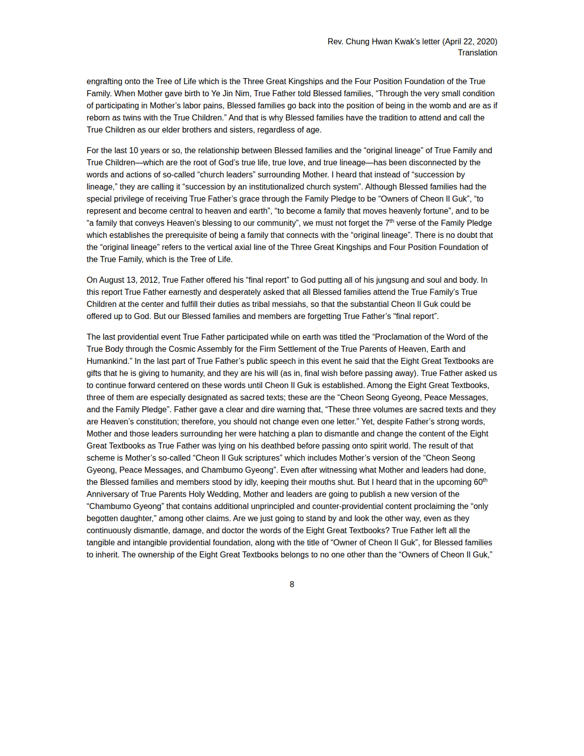Rev. Chung Hwan Kwak’s letter (April 22, 2020) Translation
engrafting onto the Tree of Life which is the Three Great Kingships and the Four Position Foundation of the True Family. When Mother gave birth to Ye Jin Nim, True Father told Blessed families, “Through the very small condition of participating in Mother’s labor pains, Blessed families go back into the position of being in the womb and are as if reborn as twins with the True Children.” And that is why Blessed families have the tradition to attend and call the True Children as our elder brothers and sisters, regardless of age.
For the last 10 years or so, the relationship between Blessed families and the “original lineage” of True Family and True Children—which are the root of God’s true life, true love, and true lineage—has been disconnected by the words and actions of so-called “church leaders” surrounding Mother. I heard that instead of “succession by lineage,” they are calling it “succession by an institutionalized church system”. Although Blessed families had the special privilege of receiving True Father’s grace through the Family Pledge to be “Owners of Cheon Il Guk”, “to represent and become central to heaven and earth”, “to become a family that moves heavenly fortune”, and to be “a family that conveys Heaven's blessing to our community”, we must not forget the 7th verse of the Family Pledge which establishes the prerequisite of being a family that connects with the “original lineage”. There is no doubt that the “original lineage” refers to the vertical axial line of the Three Great Kingships and Four Position Foundation of the True Family, which is the Tree of Life.
On August 13, 2012, True Father offered his “final report” to God putting all of his jungsung and soul and body. In this report True Father earnestly and desperately asked that all Blessed families attend the True Family’s True Children at the center and fulfill their duties as tribal messiahs, so that the substantial Cheon Il Guk could be offered up to God. But our Blessed families and members are forgetting True Father’s “final report”.
The last providential event True Father participated while on earth was titled the “Proclamation of the Word of the True Body through the Cosmic Assembly for the Firm Settlement of the True Parents of Heaven, Earth and Humankind.” In the last part of True Father’s public speech in this event he said that the Eight Great Textbooks are gifts that he is giving to humanity, and they are his will (as in, final wish before passing away). True Father asked us to continue forward centered on these words until Cheon Il Guk is established. Among the Eight Great Textbooks, three of them are especially designated as sacred texts; these are the “Cheon Seong Gyeong, Peace Messages, and the Family Pledge”. Father gave a clear and dire warning that, “These three volumes are sacred texts and they are Heaven’s constitution; therefore, you should not change even one letter.” Yet, despite Father’s strong words, Mother and those leaders surrounding her were hatching a plan to dismantle and change the content of the Eight Great Textbooks as True Father was lying on his deathbed before passing onto spirit world. The result of that scheme is Mother’s so-called “Cheon Il Guk scriptures” which includes Mother’s version of the “Cheon Seong Gyeong, Peace Messages, and Chambumo Gyeong”. Even after witnessing what Mother and leaders had done, the Blessed families and members stood by idly, keeping their mouths shut. But I heard that in the upcoming 60th Anniversary of True Parents Holy Wedding, Mother and leaders are going to publish a new version of the “Chambumo Gyeong” that contains additional unprincipled and counter-providential content proclaiming the “only begotten daughter,” among other claims. Are we just going to stand by and look the other way, even as they continuously dismantle, damage, and doctor the words of the Eight Great Textbooks? True Father left all the tangible and intangible providential foundation, along with the title of “Owner of Cheon Il Guk”, for Blessed families to inherit. The ownership of the Eight Great Textbooks belongs to no one other than the “Owners of Cheon Il Guk,”
8